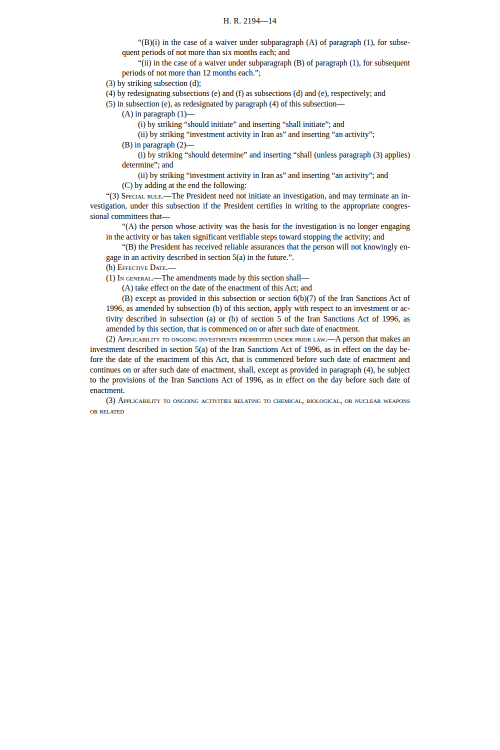H. R. 2194—14
“(B)(i) in the case of a waiver under subparagraph (A) of paragraph (1), for subsequent periods of not more than six months each; and
“(ii) in the case of a waiver under subparagraph (B) of paragraph (1), for subsequent periods of not more than 12 months each.”;
(3) by striking subsection (d);
(4) by redesignating subsections (e) and (f) as subsections (d) and (e), respectively; and
(5) in subsection (e), as redesignated by paragraph (4) of this subsection—
(A) in paragraph (1)—
(i) by striking “should initiate” and inserting “shall initiate”; and
(ii) by striking “investment activity in Iran as” and inserting “an activity”;
(B) in paragraph (2)—
(i) by striking “should determine” and inserting “shall (unless paragraph (3) applies) determine”; and
(ii) by striking “investment activity in Iran as” and inserting “an activity”; and
(C) by adding at the end the following:
“(3) Special rule.—The President need not initiate an investigation, and may terminate an investigation, under this subsection if the President certifies in writing to the appropriate congressional committees that—
“(A) the person whose activity was the basis for the investigation is no longer engaging in the activity or has taken significant verifiable steps toward stopping the activity; and
“(B) the President has received reliable assurances that the person will not knowingly engage in an activity described in section 5(a) in the future.”.
(h) Effective Date.—
(1) In general.—The amendments made by this section shall—
(A) take effect on the date of the enactment of this Act; and
(B) except as provided in this subsection or section 6(b)(7) of the Iran Sanctions Act of 1996, as amended by subsection (b) of this section, apply with respect to an investment or activity described in subsection (a) or (b) of section 5 of the Iran Sanctions Act of 1996, as amended by this section, that is commenced on or after such date of enactment.
(2) Applicability to ongoing investments prohibited under prior law.—A person that makes an investment described in section 5(a) of the Iran Sanctions Act of 1996, as in effect on the day before the date of the enactment of this Act, that is commenced before such date of enactment and continues on or after such date of enactment, shall, except as provided in paragraph (4), be subject to the provisions of the Iran Sanctions Act of 1996, as in effect on the day before such date of enactment.
(3) Applicability to ongoing activities relating to chemical, biological, or nuclear weapons or related